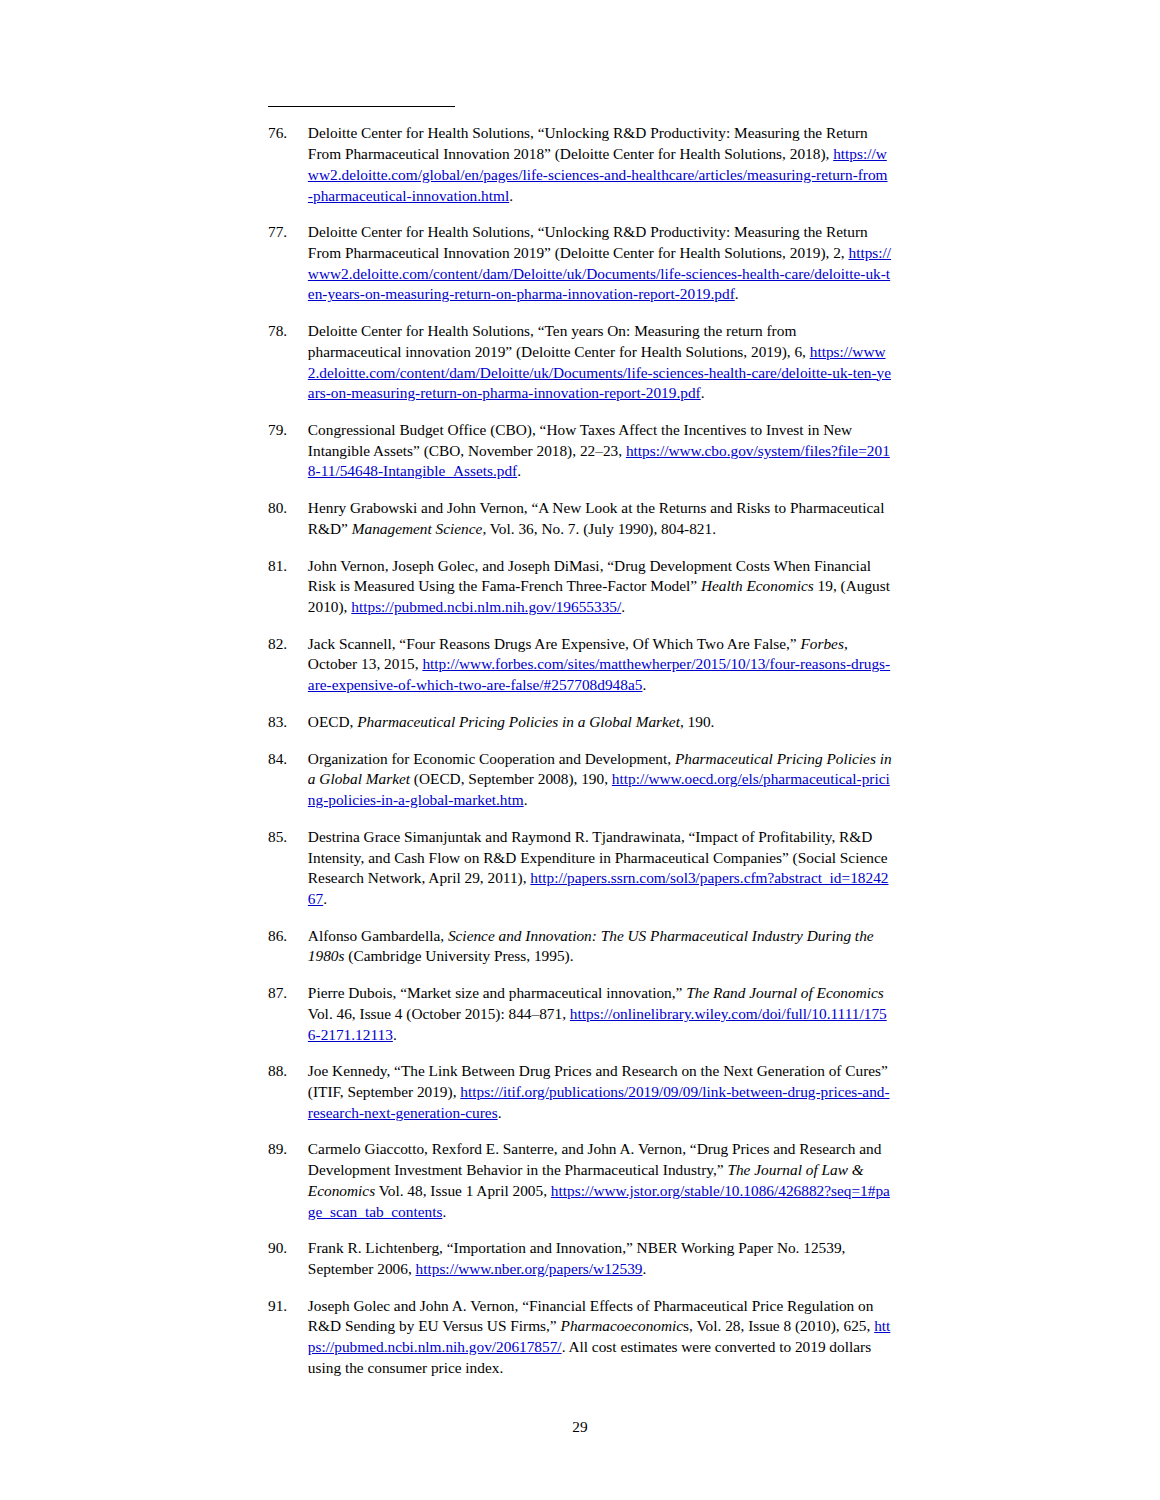76. Deloitte Center for Health Solutions, “Unlocking R&D Productivity: Measuring the Return From Pharmaceutical Innovation 2018” (Deloitte Center for Health Solutions, 2018), https://www2.deloitte.com/global/en/pages/life-sciences-and-healthcare/articles/measuring-return-from-pharmaceutical-innovation.html.
77. Deloitte Center for Health Solutions, “Unlocking R&D Productivity: Measuring the Return From Pharmaceutical Innovation 2019” (Deloitte Center for Health Solutions, 2019), 2, https://www2.deloitte.com/content/dam/Deloitte/uk/Documents/life-sciences-health-care/deloitte-uk-ten-years-on-measuring-return-on-pharma-innovation-report-2019.pdf.
78. Deloitte Center for Health Solutions, “Ten years On: Measuring the return from pharmaceutical innovation 2019” (Deloitte Center for Health Solutions, 2019), 6, https://www2.deloitte.com/content/dam/Deloitte/uk/Documents/life-sciences-health-care/deloitte-uk-ten-years-on-measuring-return-on-pharma-innovation-report-2019.pdf.
79. Congressional Budget Office (CBO), “How Taxes Affect the Incentives to Invest in New Intangible Assets” (CBO, November 2018), 22–23, https://www.cbo.gov/system/files?file=2018-11/54648-Intangible_Assets.pdf.
80. Henry Grabowski and John Vernon, “A New Look at the Returns and Risks to Pharmaceutical R&D” Management Science, Vol. 36, No. 7. (July 1990), 804-821.
81. John Vernon, Joseph Golec, and Joseph DiMasi, “Drug Development Costs When Financial Risk is Measured Using the Fama-French Three-Factor Model” Health Economics 19, (August 2010), https://pubmed.ncbi.nlm.nih.gov/19655335/.
82. Jack Scannell, “Four Reasons Drugs Are Expensive, Of Which Two Are False,” Forbes, October 13, 2015, http://www.forbes.com/sites/matthewherper/2015/10/13/four-reasons-drugs-are-expensive-of-which-two-are-false/#257708d948a5.
83. OECD, Pharmaceutical Pricing Policies in a Global Market, 190.
84. Organization for Economic Cooperation and Development, Pharmaceutical Pricing Policies in a Global Market (OECD, September 2008), 190, http://www.oecd.org/els/pharmaceutical-pricing-policies-in-a-global-market.htm.
85. Destrina Grace Simanjuntak and Raymond R. Tjandrawinata, “Impact of Profitability, R&D Intensity, and Cash Flow on R&D Expenditure in Pharmaceutical Companies” (Social Science Research Network, April 29, 2011), http://papers.ssrn.com/sol3/papers.cfm?abstract_id=1824267.
86. Alfonso Gambardella, Science and Innovation: The US Pharmaceutical Industry During the 1980s (Cambridge University Press, 1995).
87. Pierre Dubois, “Market size and pharmaceutical innovation,” The Rand Journal of Economics Vol. 46, Issue 4 (October 2015): 844–871, https://onlinelibrary.wiley.com/doi/full/10.1111/1756-2171.12113.
88. Joe Kennedy, “The Link Between Drug Prices and Research on the Next Generation of Cures” (ITIF, September 2019), https://itif.org/publications/2019/09/09/link-between-drug-prices-and-research-next-generation-cures.
89. Carmelo Giaccotto, Rexford E. Santerre, and John A. Vernon, “Drug Prices and Research and Development Investment Behavior in the Pharmaceutical Industry,” The Journal of Law & Economics Vol. 48, Issue 1 April 2005, https://www.jstor.org/stable/10.1086/426882?seq=1#page_scan_tab_contents.
90. Frank R. Lichtenberg, “Importation and Innovation,” NBER Working Paper No. 12539, September 2006, https://www.nber.org/papers/w12539.
91. Joseph Golec and John A. Vernon, “Financial Effects of Pharmaceutical Price Regulation on R&D Sending by EU Versus US Firms,” Pharmacoeconomics, Vol. 28, Issue 8 (2010), 625, https://pubmed.ncbi.nlm.nih.gov/20617857/. All cost estimates were converted to 2019 dollars using the consumer price index.
29